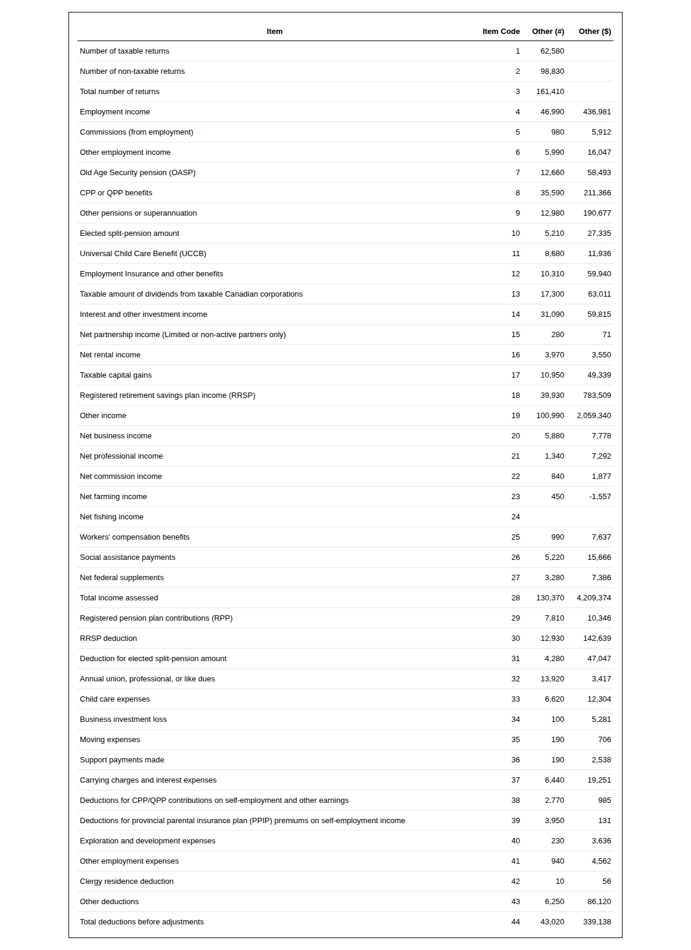| Item | Item Code | Other (#) | Other ($) |
| --- | --- | --- | --- |
| Number of taxable returns | 1 | 62,580 | |
| Number of non-taxable returns | 2 | 98,830 | |
| Total number of returns | 3 | 161,410 | |
| Employment income | 4 | 46,990 | 436,981 |
| Commissions (from employment) | 5 | 980 | 5,912 |
| Other employment income | 6 | 5,990 | 16,047 |
| Old Age Security pension (OASP) | 7 | 12,660 | 58,493 |
| CPP or QPP benefits | 8 | 35,590 | 211,366 |
| Other pensions or superannuation | 9 | 12,980 | 190,677 |
| Elected split-pension amount | 10 | 5,210 | 27,335 |
| Universal Child Care Benefit (UCCB) | 11 | 8,680 | 11,936 |
| Employment Insurance and other benefits | 12 | 10,310 | 59,940 |
| Taxable amount of dividends from taxable Canadian corporations | 13 | 17,300 | 63,011 |
| Interest and other investment income | 14 | 31,090 | 59,815 |
| Net partnership income (Limited or non-active partners only) | 15 | 280 | 71 |
| Net rental income | 16 | 3,970 | 3,550 |
| Taxable capital gains | 17 | 10,950 | 49,339 |
| Registered retirement savings plan income (RRSP) | 18 | 39,930 | 783,509 |
| Other income | 19 | 100,990 | 2,059,340 |
| Net business income | 20 | 5,880 | 7,778 |
| Net professional income | 21 | 1,340 | 7,292 |
| Net commission income | 22 | 840 | 1,877 |
| Net farming income | 23 | 450 | -1,557 |
| Net fishing income | 24 | | |
| Workers' compensation benefits | 25 | 990 | 7,637 |
| Social assistance payments | 26 | 5,220 | 15,666 |
| Net federal supplements | 27 | 3,280 | 7,386 |
| Total income assessed | 28 | 130,370 | 4,209,374 |
| Registered pension plan contributions (RPP) | 29 | 7,810 | 10,346 |
| RRSP deduction | 30 | 12,930 | 142,639 |
| Deduction for elected split-pension amount | 31 | 4,280 | 47,047 |
| Annual union, professional, or like dues | 32 | 13,920 | 3,417 |
| Child care expenses | 33 | 6,620 | 12,304 |
| Business investment loss | 34 | 100 | 5,281 |
| Moving expenses | 35 | 190 | 706 |
| Support payments made | 36 | 190 | 2,538 |
| Carrying charges and interest expenses | 37 | 6,440 | 19,251 |
| Deductions for CPP/QPP contributions on self-employment and other earnings | 38 | 2,770 | 985 |
| Deductions for provincial parental insurance plan (PPIP) premiums on self-employment income | 39 | 3,950 | 131 |
| Exploration and development expenses | 40 | 230 | 3,636 |
| Other employment expenses | 41 | 940 | 4,562 |
| Clergy residence deduction | 42 | 10 | 56 |
| Other deductions | 43 | 6,250 | 86,120 |
| Total deductions before adjustments | 44 | 43,020 | 339,138 |